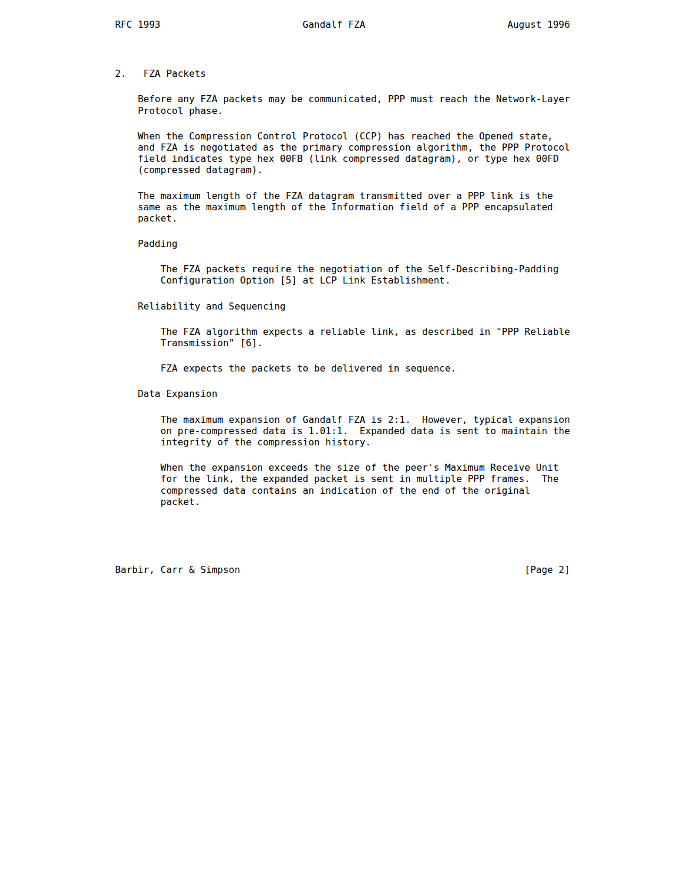RFC 1993 Gandalf FZA August 1996
2. FZA Packets
Before any FZA packets may be communicated, PPP must reach the Network-Layer Protocol phase.
When the Compression Control Protocol (CCP) has reached the Opened state, and FZA is negotiated as the primary compression algorithm, the PPP Protocol field indicates type hex 00FB (link compressed datagram), or type hex 00FD (compressed datagram).
The maximum length of the FZA datagram transmitted over a PPP link is the same as the maximum length of the Information field of a PPP encapsulated packet.
Padding
The FZA packets require the negotiation of the Self-Describing-Padding Configuration Option [5] at LCP Link Establishment.
Reliability and Sequencing
The FZA algorithm expects a reliable link, as described in "PPP Reliable Transmission" [6].
FZA expects the packets to be delivered in sequence.
Data Expansion
The maximum expansion of Gandalf FZA is 2:1. However, typical expansion on pre-compressed data is 1.01:1. Expanded data is sent to maintain the integrity of the compression history.
When the expansion exceeds the size of the peer's Maximum Receive Unit for the link, the expanded packet is sent in multiple PPP frames. The compressed data contains an indication of the end of the original packet.
Barbir, Carr & Simpson [Page 2]